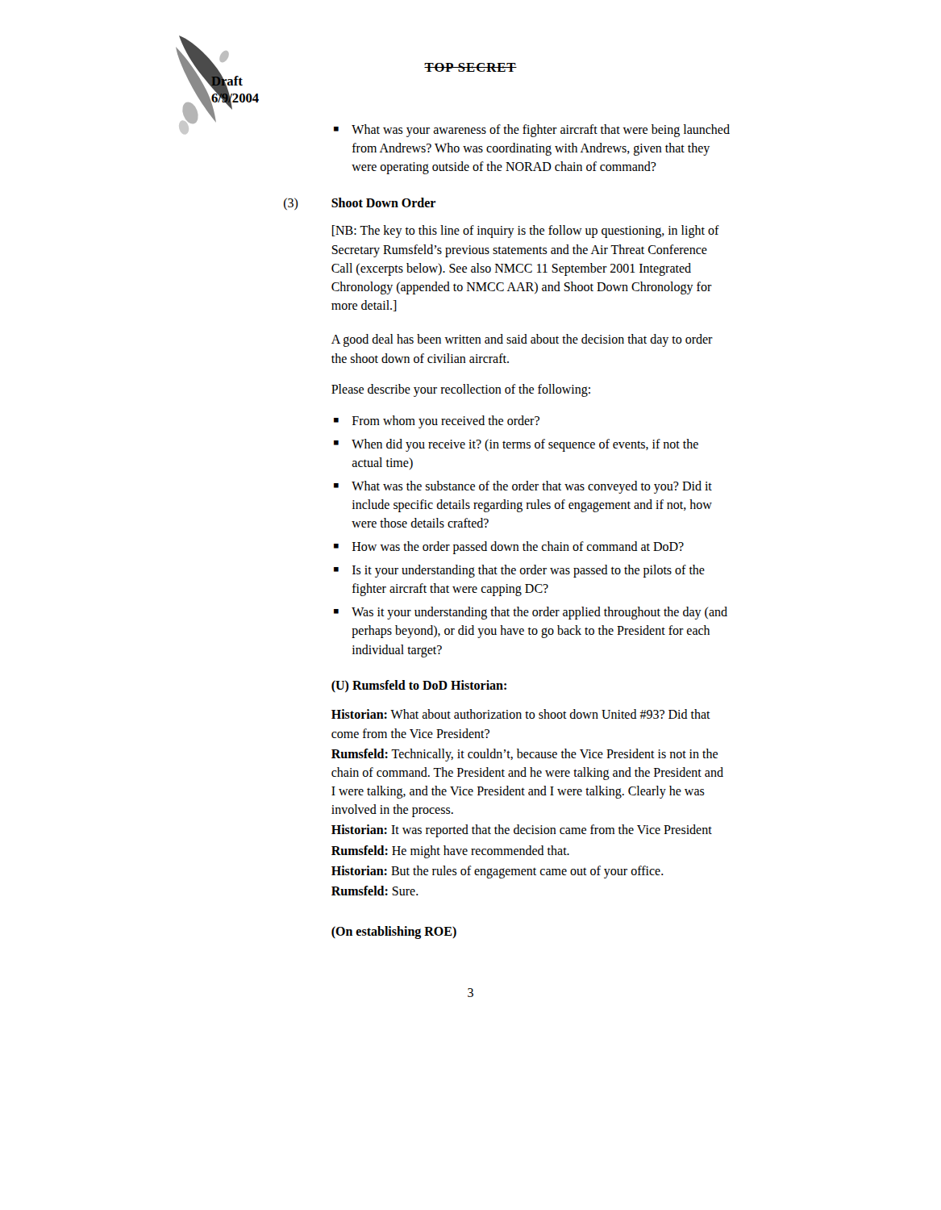TOP SECRET
Draft
6/9/2004
What was your awareness of the fighter aircraft that were being launched from Andrews? Who was coordinating with Andrews, given that they were operating outside of the NORAD chain of command?
(3) Shoot Down Order
[NB: The key to this line of inquiry is the follow up questioning, in light of Secretary Rumsfeld’s previous statements and the Air Threat Conference Call (excerpts below). See also NMCC 11 September 2001 Integrated Chronology (appended to NMCC AAR) and Shoot Down Chronology for more detail.]
A good deal has been written and said about the decision that day to order the shoot down of civilian aircraft.
Please describe your recollection of the following:
From whom you received the order?
When did you receive it? (in terms of sequence of events, if not the actual time)
What was the substance of the order that was conveyed to you? Did it include specific details regarding rules of engagement and if not, how were those details crafted?
How was the order passed down the chain of command at DoD?
Is it your understanding that the order was passed to the pilots of the fighter aircraft that were capping DC?
Was it your understanding that the order applied throughout the day (and perhaps beyond), or did you have to go back to the President for each individual target?
(U) Rumsfeld to DoD Historian:
Historian: What about authorization to shoot down United #93? Did that come from the Vice President?
Rumsfeld: Technically, it couldn’t, because the Vice President is not in the chain of command. The President and he were talking and the President and I were talking, and the Vice President and I were talking. Clearly he was involved in the process.
Historian: It was reported that the decision came from the Vice President
Rumsfeld: He might have recommended that.
Historian: But the rules of engagement came out of your office.
Rumsfeld: Sure.
(On establishing ROE)
3